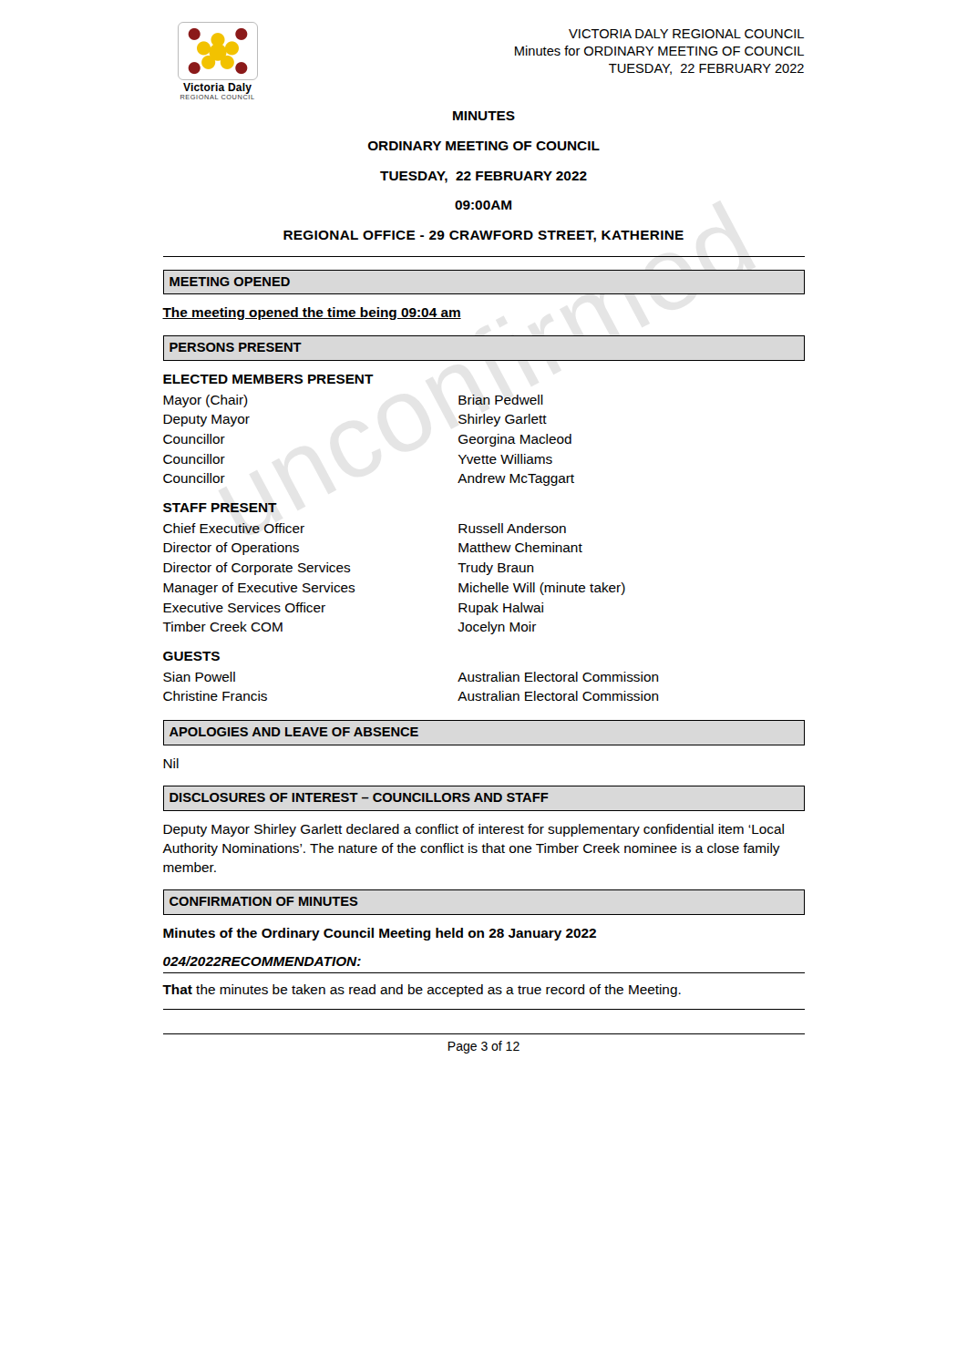unconfirmed
Victoria Daly
REGIONAL COUNCIL
VICTORIA DALY REGIONAL COUNCIL
Minutes for ORDINARY MEETING OF COUNCIL
TUESDAY, 22 FEBRUARY 2022
MINUTES
ORDINARY MEETING OF COUNCIL
TUESDAY, 22 FEBRUARY 2022
09:00AM
REGIONAL OFFICE - 29 CRAWFORD STREET, KATHERINE
MEETING OPENED
The meeting opened the time being 09:04 am
PERSONS PRESENT
ELECTED MEMBERS PRESENT
| Mayor (Chair) | Brian Pedwell |
| Deputy Mayor | Shirley Garlett |
| Councillor | Georgina Macleod |
| Councillor | Yvette Williams |
| Councillor | Andrew McTaggart |
STAFF PRESENT
| Chief Executive Officer | Russell Anderson |
| Director of Operations | Matthew Cheminant |
| Director of Corporate Services | Trudy Braun |
| Manager of Executive Services | Michelle Will (minute taker) |
| Executive Services Officer | Rupak Halwai |
| Timber Creek COM | Jocelyn Moir |
GUESTS
| Sian Powell | Australian Electoral Commission |
| Christine Francis | Australian Electoral Commission |
APOLOGIES AND LEAVE OF ABSENCE
Nil
DISCLOSURES OF INTEREST – COUNCILLORS AND STAFF
Deputy Mayor Shirley Garlett declared a conflict of interest for supplementary confidential item ‘Local Authority Nominations’. The nature of the conflict is that one Timber Creek nominee is a close family member.
CONFIRMATION OF MINUTES
Minutes of the Ordinary Council Meeting held on 28 January 2022
024/2022 RECOMMENDATION:
That the minutes be taken as read and be accepted as a true record of the Meeting.
Page 3 of 12